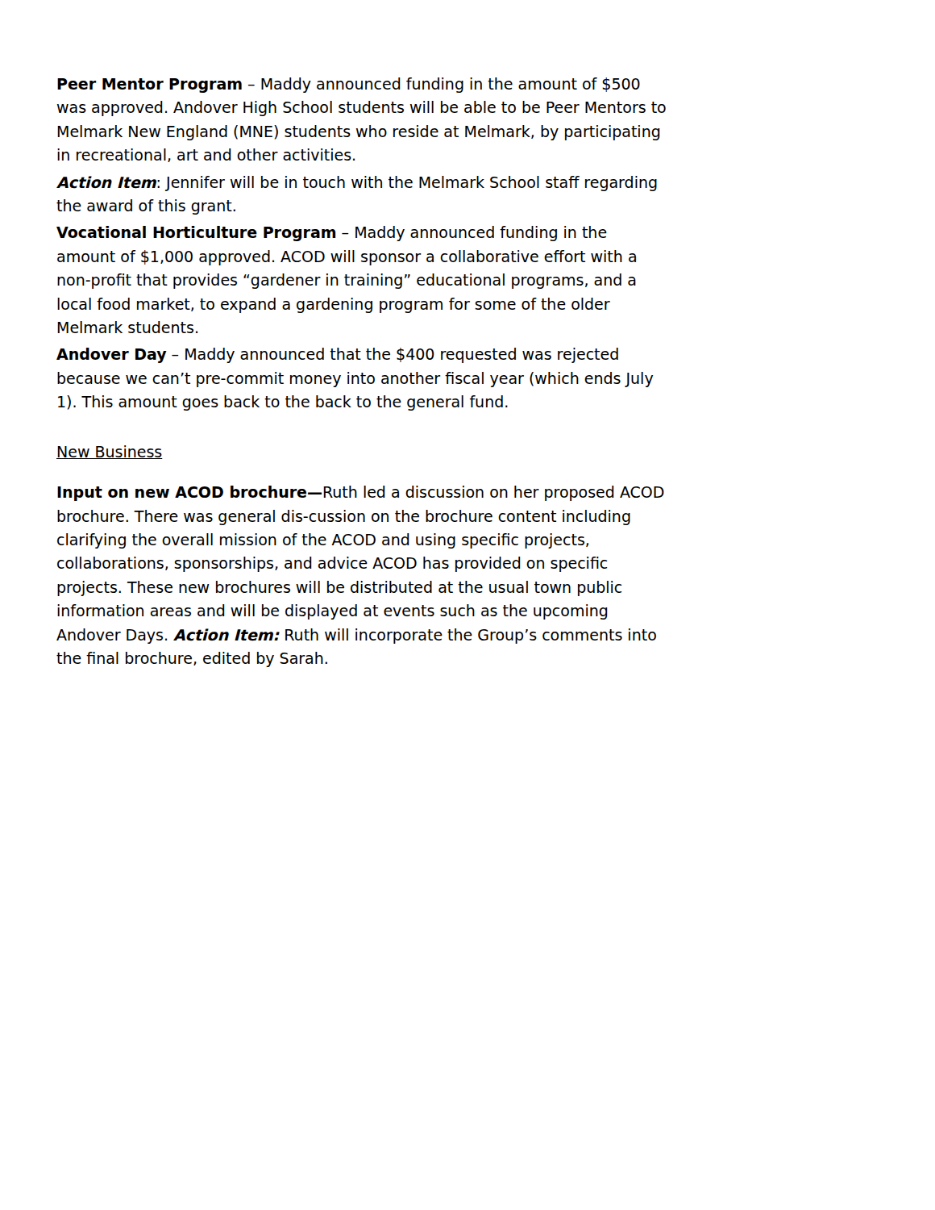Peer Mentor Program – Maddy announced funding in the amount of $500 was approved. Andover High School students will be able to be Peer Mentors to Melmark New England (MNE) students who reside at Melmark, by participating in recreational, art and other activities.
Action Item: Jennifer will be in touch with the Melmark School staff regarding the award of this grant.
Vocational Horticulture Program – Maddy announced funding in the amount of $1,000 approved. ACOD will sponsor a collaborative effort with a non-profit that provides “gardener in training” educational programs, and a local food market, to expand a gardening program for some of the older Melmark students.
Andover Day – Maddy announced that the $400 requested was rejected because we can’t pre-commit money into another fiscal year (which ends July 1). This amount goes back to the back to the general fund.
New Business
Input on new ACOD brochure—Ruth led a discussion on her proposed ACOD brochure. There was general dis-cussion on the brochure content including clarifying the overall mission of the ACOD and using specific projects, collaborations, sponsorships, and advice ACOD has provided on specific projects. These new brochures will be distributed at the usual town public information areas and will be displayed at events such as the upcoming Andover Days. Action Item: Ruth will incorporate the Group’s comments into the final brochure, edited by Sarah.